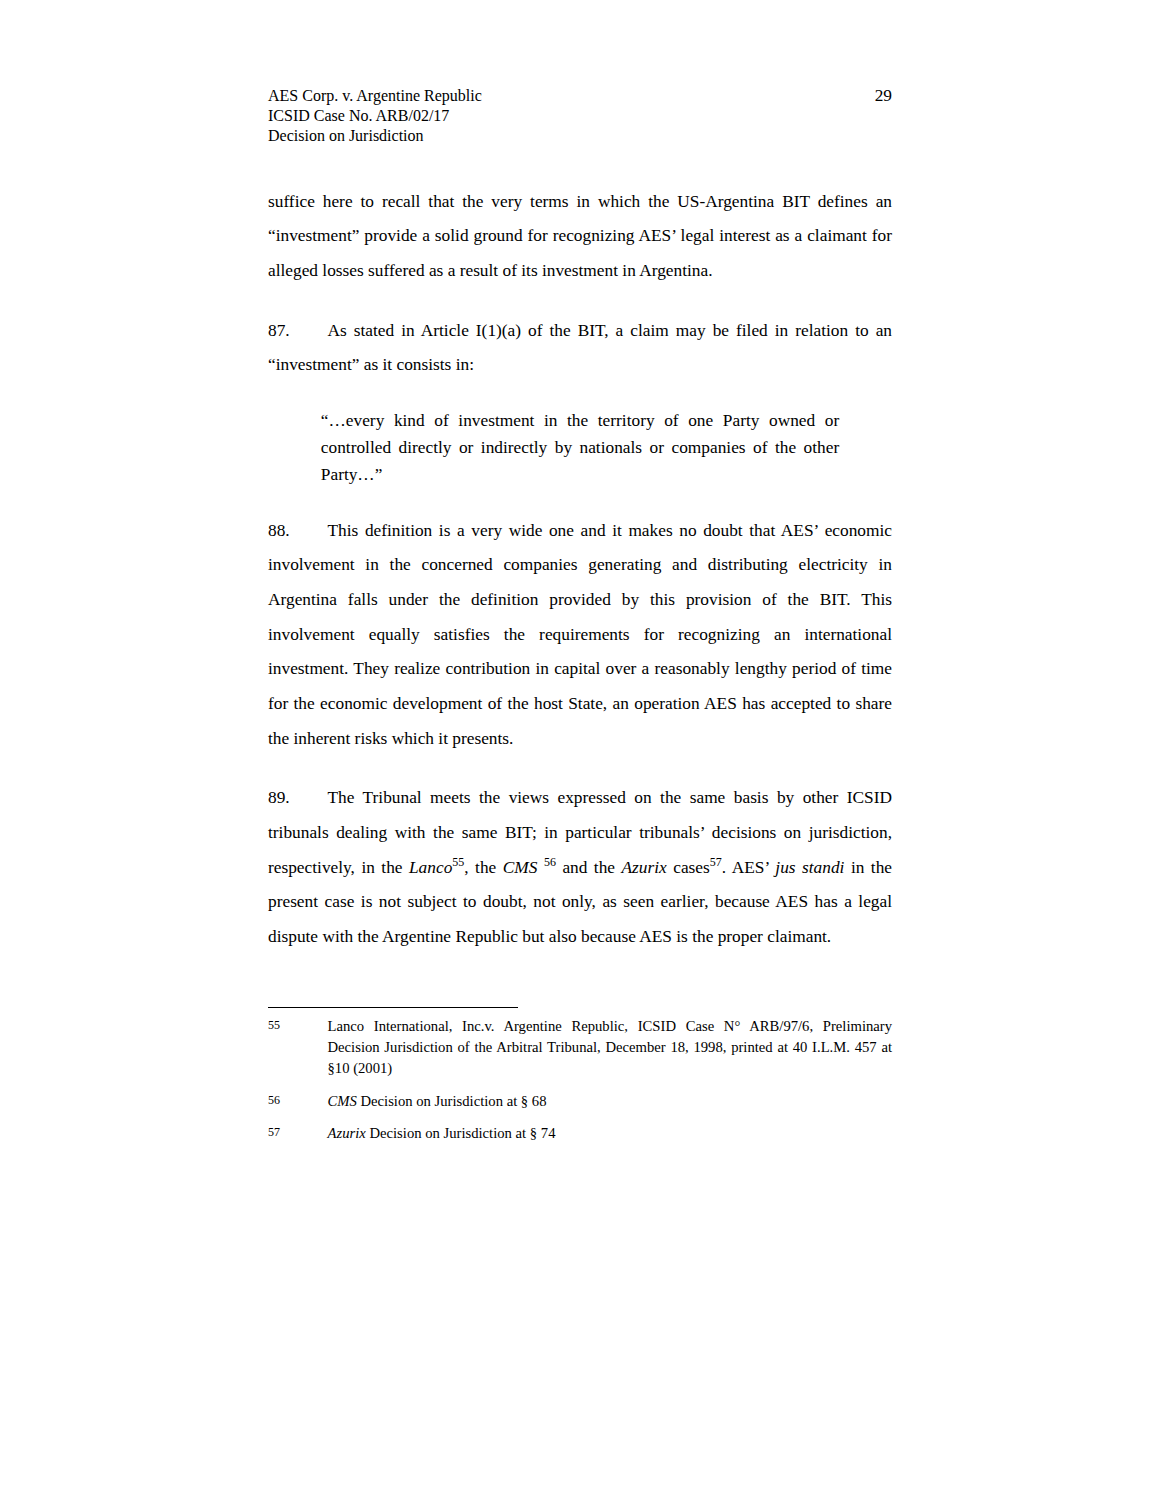AES Corp. v. Argentine Republic
ICSID Case No. ARB/02/17
Decision on Jurisdiction
29
suffice here to recall that the very terms in which the US-Argentina BIT defines an “investment” provide a solid ground for recognizing AES’ legal interest as a claimant for alleged losses suffered as a result of its investment in Argentina.
87. As stated in Article I(1)(a) of the BIT, a claim may be filed in relation to an “investment” as it consists in:
“…every kind of investment in the territory of one Party owned or controlled directly or indirectly by nationals or companies of the other Party…”
88. This definition is a very wide one and it makes no doubt that AES’ economic involvement in the concerned companies generating and distributing electricity in Argentina falls under the definition provided by this provision of the BIT. This involvement equally satisfies the requirements for recognizing an international investment. They realize contribution in capital over a reasonably lengthy period of time for the economic development of the host State, an operation AES has accepted to share the inherent risks which it presents.
89. The Tribunal meets the views expressed on the same basis by other ICSID tribunals dealing with the same BIT; in particular tribunals’ decisions on jurisdiction, respectively, in the Lanco55, the CMS 56 and the Azurix cases57. AES’ jus standi in the present case is not subject to doubt, not only, as seen earlier, because AES has a legal dispute with the Argentine Republic but also because AES is the proper claimant.
55
Lanco International, Inc.v. Argentine Republic, ICSID Case N° ARB/97/6, Preliminary Decision Jurisdiction of the Arbitral Tribunal, December 18, 1998, printed at 40 I.L.M. 457 at §10 (2001)
56
CMS Decision on Jurisdiction at § 68
57
Azurix Decision on Jurisdiction at § 74